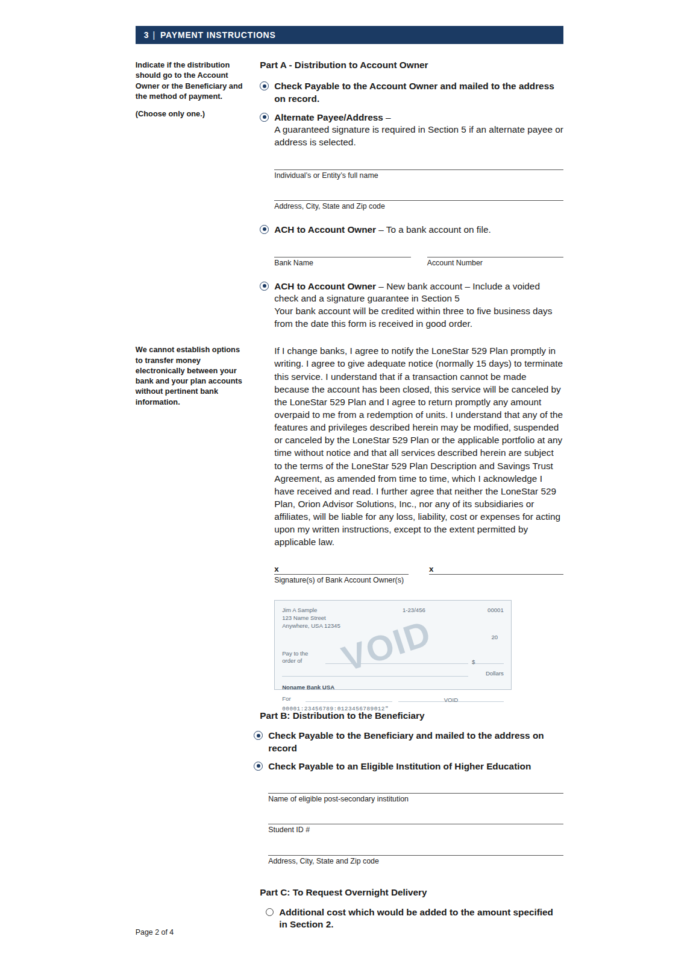3|PAYMENT INSTRUCTIONS
Indicate if the distribution should go to the Account Owner or the Beneficiary and the method of payment.
(Choose only one.)
Part A - Distribution to Account Owner
Check Payable to the Account Owner and mailed to the address on record.
Alternate Payee/Address –
A guaranteed signature is required in Section 5 if an alternate payee or address is selected.
Individual’s or Entity’s full name
Address, City, State and Zip code
ACH to Account Owner – To a bank account on file.
Bank Name
Account Number
ACH to Account Owner – New bank account – Include a voided check and a signature guarantee in Section 5
Your bank account will be credited within three to five business days from the date this form is received in good order.
We cannot establish options to transfer money electronically between your bank and your plan accounts without pertinent bank information.
If I change banks, I agree to notify the LoneStar 529 Plan promptly in writing. I agree to give adequate notice (normally 15 days) to terminate this service. I understand that if a transaction cannot be made because the account has been closed, this service will be canceled by the LoneStar 529 Plan and I agree to return promptly any amount overpaid to me from a redemption of units. I understand that any of the features and privileges described herein may be modified, suspended or canceled by the LoneStar 529 Plan or the applicable portfolio at any time without notice and that all services described herein are subject to the terms of the LoneStar 529 Plan Description and Savings Trust Agreement, as amended from time to time, which I acknowledge I have received and read. I further agree that neither the LoneStar 529 Plan, Orion Advisor Solutions, Inc., nor any of its subsidiaries or affiliates, will be liable for any loss, liability, cost or expenses for acting upon my written instructions, except to the extent permitted by applicable law.
x
Signature(s) of Bank Account Owner(s)
x
VOID
Jim A Sample
123 Name Street
Anywhere, USA 12345
1-23/456
00001
20
Pay to the
order of
$
Dollars
Noname Bank USA
For
VOID
00001:23456789:0123456789012"
Part B: Distribution to the Beneficiary
Check Payable to the Beneficiary and mailed to the address on record
Check Payable to an Eligible Institution of Higher Education
Name of eligible post-secondary institution
Student ID #
Address, City, State and Zip code
Part C: To Request Overnight Delivery
Additional cost which would be added to the amount specified in Section 2.
Page 2 of 4